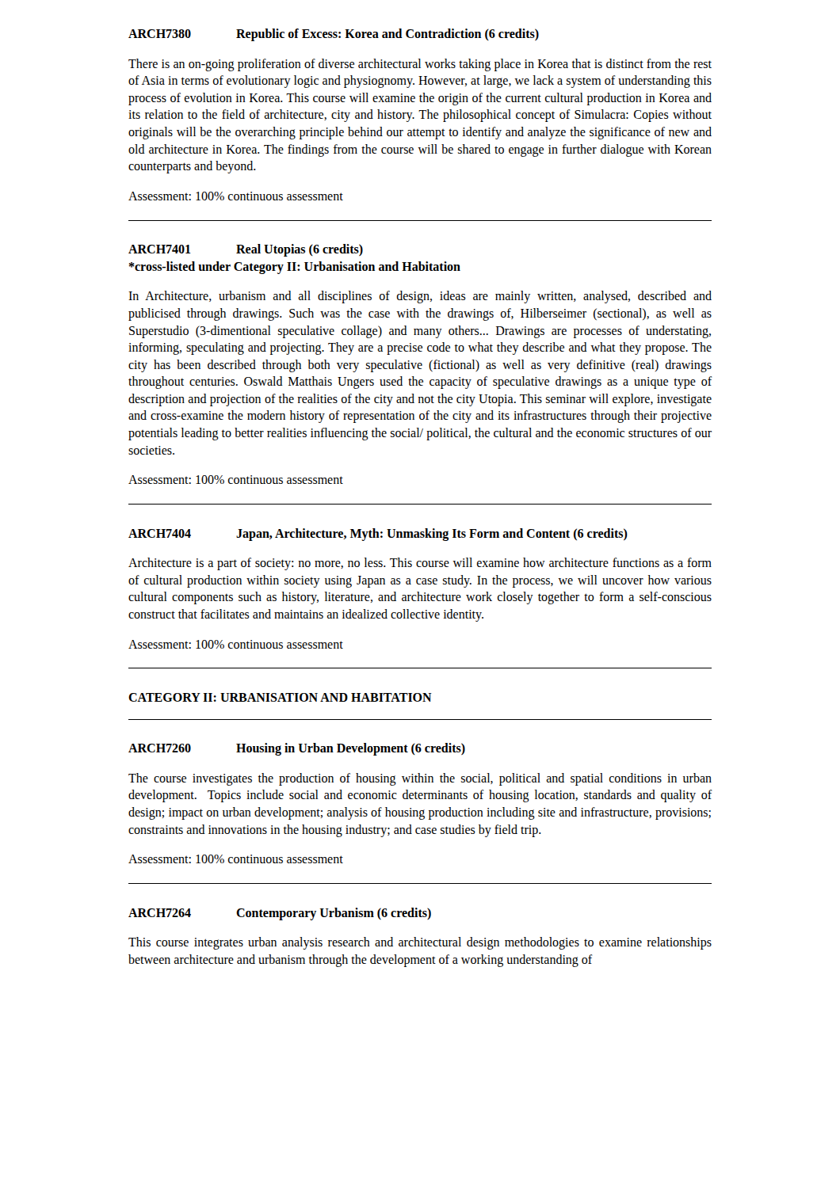ARCH7380 Republic of Excess: Korea and Contradiction (6 credits)
There is an on-going proliferation of diverse architectural works taking place in Korea that is distinct from the rest of Asia in terms of evolutionary logic and physiognomy. However, at large, we lack a system of understanding this process of evolution in Korea. This course will examine the origin of the current cultural production in Korea and its relation to the field of architecture, city and history. The philosophical concept of Simulacra: Copies without originals will be the overarching principle behind our attempt to identify and analyze the significance of new and old architecture in Korea. The findings from the course will be shared to engage in further dialogue with Korean counterparts and beyond.
Assessment: 100% continuous assessment
ARCH7401 Real Utopias (6 credits)*cross-listed under Category II: Urbanisation and Habitation
In Architecture, urbanism and all disciplines of design, ideas are mainly written, analysed, described and publicised through drawings. Such was the case with the drawings of, Hilberseimer (sectional), as well as Superstudio (3-dimentional speculative collage) and many others... Drawings are processes of understating, informing, speculating and projecting. They are a precise code to what they describe and what they propose. The city has been described through both very speculative (fictional) as well as very definitive (real) drawings throughout centuries. Oswald Matthais Ungers used the capacity of speculative drawings as a unique type of description and projection of the realities of the city and not the city Utopia. This seminar will explore, investigate and cross-examine the modern history of representation of the city and its infrastructures through their projective potentials leading to better realities influencing the social/ political, the cultural and the economic structures of our societies.
Assessment: 100% continuous assessment
ARCH7404 Japan, Architecture, Myth: Unmasking Its Form and Content (6 credits)
Architecture is a part of society: no more, no less. This course will examine how architecture functions as a form of cultural production within society using Japan as a case study. In the process, we will uncover how various cultural components such as history, literature, and architecture work closely together to form a self-conscious construct that facilitates and maintains an idealized collective identity.
Assessment: 100% continuous assessment
CATEGORY II: URBANISATION AND HABITATION
ARCH7260 Housing in Urban Development (6 credits)
The course investigates the production of housing within the social, political and spatial conditions in urban development. Topics include social and economic determinants of housing location, standards and quality of design; impact on urban development; analysis of housing production including site and infrastructure, provisions; constraints and innovations in the housing industry; and case studies by field trip.
Assessment: 100% continuous assessment
ARCH7264 Contemporary Urbanism (6 credits)
This course integrates urban analysis research and architectural design methodologies to examine relationships between architecture and urbanism through the development of a working understanding of